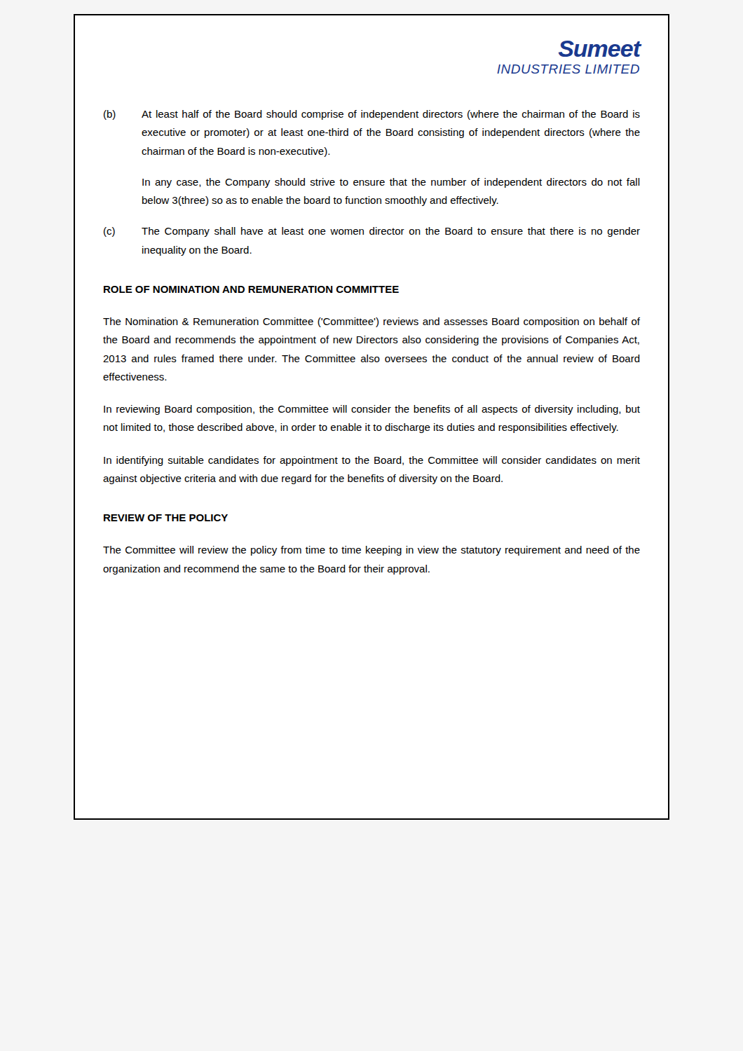Sumeet
INDUSTRIES LIMITED
(b)
At least half of the Board should comprise of independent directors (where the chairman of the Board is executive or promoter) or at least one-third of the Board consisting of independent directors (where the chairman of the Board is non-executive).
In any case, the Company should strive to ensure that the number of independent directors do not fall below 3(three) so as to enable the board to function smoothly and effectively.
(c)
The Company shall have at least one women director on the Board to ensure that there is no gender inequality on the Board.
ROLE OF NOMINATION AND REMUNERATION COMMITTEE
The Nomination & Remuneration Committee ('Committee') reviews and assesses Board composition on behalf of the Board and recommends the appointment of new Directors also considering the provisions of Companies Act, 2013 and rules framed there under. The Committee also oversees the conduct of the annual review of Board effectiveness.
In reviewing Board composition, the Committee will consider the benefits of all aspects of diversity including, but not limited to, those described above, in order to enable it to discharge its duties and responsibilities effectively.
In identifying suitable candidates for appointment to the Board, the Committee will consider candidates on merit against objective criteria and with due regard for the benefits of diversity on the Board.
REVIEW OF THE POLICY
The Committee will review the policy from time to time keeping in view the statutory requirement and need of the organization and recommend the same to the Board for their approval.